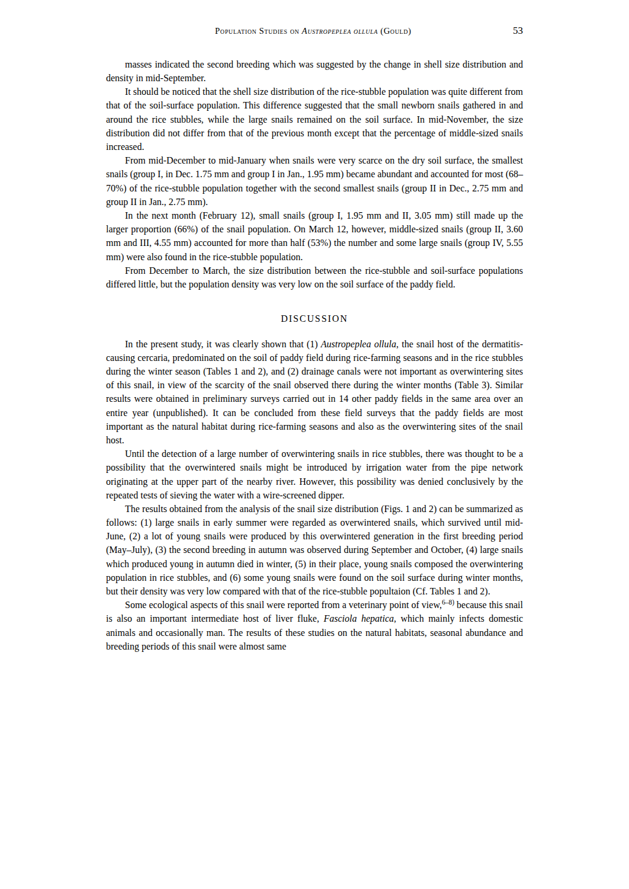Population Studies on Austropeplea ollula (Gould) 53
masses indicated the second breeding which was suggested by the change in shell size distribution and density in mid-September.
It should be noticed that the shell size distribution of the rice-stubble population was quite different from that of the soil-surface population. This difference suggested that the small newborn snails gathered in and around the rice stubbles, while the large snails remained on the soil surface. In mid-November, the size distribution did not differ from that of the previous month except that the percentage of middle-sized snails increased.
From mid-December to mid-January when snails were very scarce on the dry soil surface, the smallest snails (group I, in Dec. 1.75 mm and group I in Jan., 1.95 mm) became abundant and accounted for most (68–70%) of the rice-stubble population together with the second smallest snails (group II in Dec., 2.75 mm and group II in Jan., 2.75 mm).
In the next month (February 12), small snails (group I, 1.95 mm and II, 3.05 mm) still made up the larger proportion (66%) of the snail population. On March 12, however, middle-sized snails (group II, 3.60 mm and III, 4.55 mm) accounted for more than half (53%) the number and some large snails (group IV, 5.55 mm) were also found in the rice-stubble population.
From December to March, the size distribution between the rice-stubble and soil-surface populations differed little, but the population density was very low on the soil surface of the paddy field.
Discussion
In the present study, it was clearly shown that (1) Austropeplea ollula, the snail host of the dermatitis-causing cercaria, predominated on the soil of paddy field during rice-farming seasons and in the rice stubbles during the winter season (Tables 1 and 2), and (2) drainage canals were not important as overwintering sites of this snail, in view of the scarcity of the snail observed there during the winter months (Table 3). Similar results were obtained in preliminary surveys carried out in 14 other paddy fields in the same area over an entire year (unpublished). It can be concluded from these field surveys that the paddy fields are most important as the natural habitat during rice-farming seasons and also as the overwintering sites of the snail host.
Until the detection of a large number of overwintering snails in rice stubbles, there was thought to be a possibility that the overwintered snails might be introduced by irrigation water from the pipe network originating at the upper part of the nearby river. However, this possibility was denied conclusively by the repeated tests of sieving the water with a wire-screened dipper.
The results obtained from the analysis of the snail size distribution (Figs. 1 and 2) can be summarized as follows: (1) large snails in early summer were regarded as overwintered snails, which survived until mid-June, (2) a lot of young snails were produced by this overwintered generation in the first breeding period (May–July), (3) the second breeding in autumn was observed during September and October, (4) large snails which produced young in autumn died in winter, (5) in their place, young snails composed the overwintering population in rice stubbles, and (6) some young snails were found on the soil surface during winter months, but their density was very low compared with that of the rice-stubble popultaion (Cf. Tables 1 and 2).
Some ecological aspects of this snail were reported from a veterinary point of view,6–8) because this snail is also an important intermediate host of liver fluke, Fasciola hepatica, which mainly infects domestic animals and occasionally man. The results of these studies on the natural habitats, seasonal abundance and breeding periods of this snail were almost same